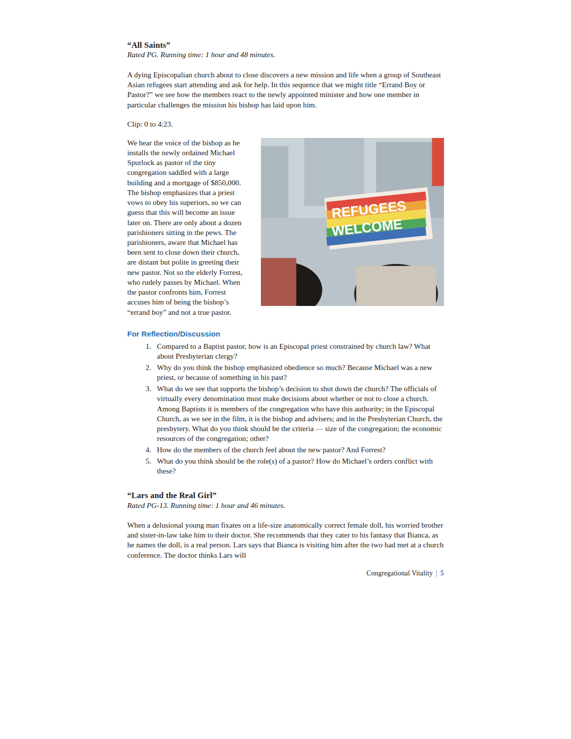“All Saints”
Rated PG. Running time: 1 hour and 48 minutes.
A dying Episcopalian church about to close discovers a new mission and life when a group of Southeast Asian refugees start attending and ask for help. In this sequence that we might title “Errand Boy or Pastor?” we see how the members react to the newly appointed minister and how one member in particular challenges the mission his bishop has laid upon him.
Clip: 0 to 4:23.
We hear the voice of the bishop as he installs the newly ordained Michael Spurlock as pastor of the tiny congregation saddled with a large building and a mortgage of $850,000. The bishop emphasizes that a priest vows to obey his superiors, so we can guess that this will become an issue later on. There are only about a dozen parishioners sitting in the pews. The parishioners, aware that Michael has been sent to close down their church, are distant but polite in greeting their new pastor. Not so the elderly Forrest, who rudely passes by Michael. When the pastor confronts him, Forrest accuses him of being the bishop’s “errand boy” and not a true pastor.
For Reflection/Discussion
Compared to a Baptist pastor, how is an Episcopal priest constrained by church law? What about Presbyterian clergy?
Why do you think the bishop emphasized obedience so much? Because Michael was a new priest, or because of something in his past?
What do we see that supports the bishop’s decision to shut down the church? The officials of virtually every denomination must make decisions about whether or not to close a church. Among Baptists it is members of the congregation who have this authority; in the Episcopal Church, as we see in the film, it is the bishop and advisers; and in the Presbyterian Church, the presbytery. What do you think should be the criteria — size of the congregation; the economic resources of the congregation; other?
How do the members of the church feel about the new pastor? And Forrest?
What do you think should be the role(s) of a pastor? How do Michael’s orders conflict with these?
“Lars and the Real Girl”
Rated PG-13. Running time: 1 hour and 46 minutes.
When a delusional young man fixates on a life-size anatomically correct female doll, his worried brother and sister-in-law take him to their doctor. She recommends that they cater to his fantasy that Bianca, as he names the doll, is a real person. Lars says that Bianca is visiting him after the two had met at a church conference. The doctor thinks Lars will
Congregational Vitality | 5